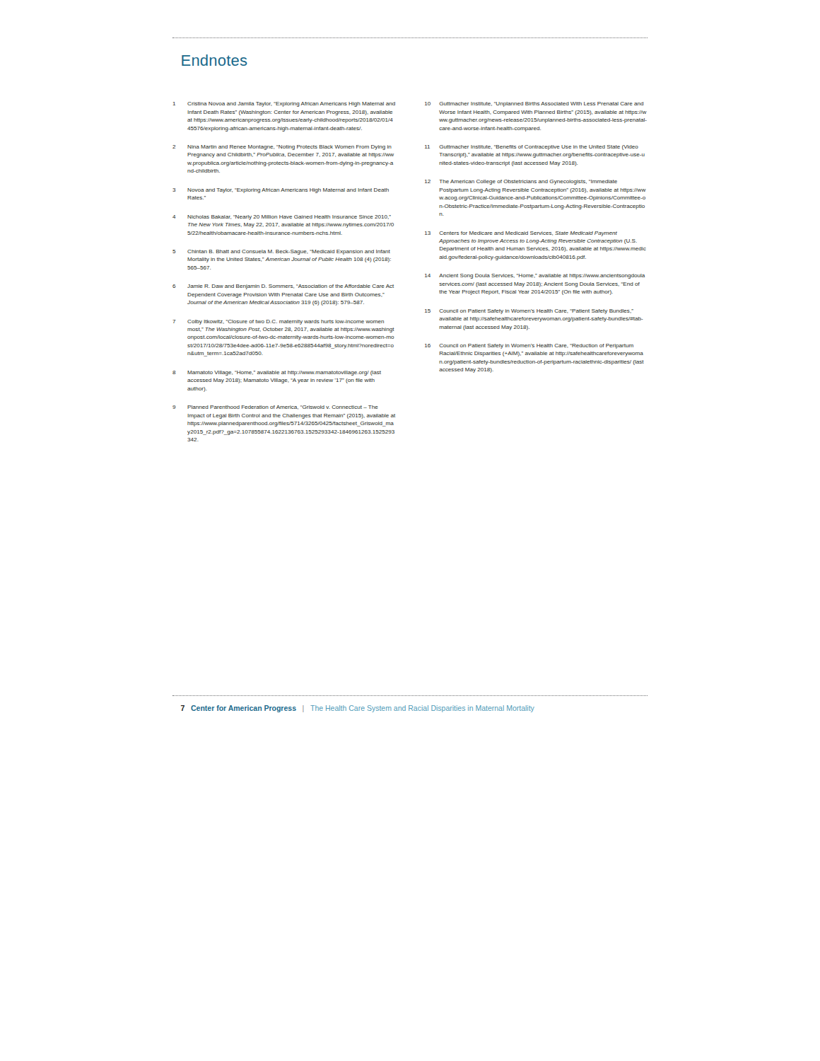Endnotes
1 Cristina Novoa and Jamila Taylor, “Exploring African Americans High Maternal and Infant Death Rates” (Washington: Center for American Progress, 2018), available at https://www.americanprogress.org/issues/early-childhood/reports/2018/02/01/445576/exploring-african-americans-high-maternal-infant-death-rates/.
2 Nina Martin and Renee Montagne, “Noting Protects Black Women From Dying in Pregnancy and Childbirth,” ProPublica, December 7, 2017, available at https://www.propublica.org/article/nothing-protects-black-women-from-dying-in-pregnancy-and-childbirth.
3 Novoa and Taylor, “Exploring African Americans High Maternal and Infant Death Rates.”
4 Nicholas Bakalar, “Nearly 20 Million Have Gained Health Insurance Since 2010,” The New York Times, May 22, 2017, available at https://www.nytimes.com/2017/05/22/health/obamacare-health-insurance-numbers-nchs.html.
5 Chintan B. Bhatt and Consuela M. Beck-Sague, “Medicaid Expansion and Infant Mortality in the United States,” American Journal of Public Health 108 (4) (2018): 565–567.
6 Jamie R. Daw and Benjamin D. Sommers, “Association of the Affordable Care Act Dependent Coverage Provision With Prenatal Care Use and Birth Outcomes,” Journal of the American Medical Association 319 (6) (2018): 579–587.
7 Colby Itkowitz, “Closure of two D.C. maternity wards hurts low-income women most,” The Washington Post, October 28, 2017, available at https://www.washingtonpost.com/local/closure-of-two-dc-maternity-wards-hurts-low-income-women-most/2017/10/28/753e4dee-ad06-11e7-9e58-e6288544af98_story.html?noredirect=on&utm_term=.1ca52ad7d050.
8 Mamatoto Village, “Home,” available at http://www.mamatotovillage.org/ (last accessed May 2018); Mamatoto Village, “A year in review ’17” (on file with author).
9 Planned Parenthood Federation of America, “Griswold v. Connecticut – The Impact of Legal Birth Control and the Challenges that Remain” (2015), available at https://www.plannedparenthood.org/files/5714/3265/0425/factsheet_Griswold_may2015_r2.pdf?_ga=2.107855874.1622136763.1525293342-1846961263.1525293342.
10 Guttmacher Institute, “Unplanned Births Associated With Less Prenatal Care and Worse Infant Health, Compared With Planned Births” (2015), available at https://www.guttmacher.org/news-release/2015/unplanned-births-associated-less-prenatal-care-and-worse-infant-health-compared.
11 Guttmacher Institute, “Benefits of Contraceptive Use in the United State (Video Transcript),” available at https://www.guttmacher.org/benefits-contraceptive-use-united-states-video-transcript (last accessed May 2018).
12 The American College of Obstetricians and Gynecologists, “Immediate Postpartum Long-Acting Reversible Contraception” (2016), available at https://www.acog.org/Clinical-Guidance-and-Publications/Committee-Opinions/Committee-on-Obstetric-Practice/Immediate-Postpartum-Long-Acting-Reversible-Contraception.
13 Centers for Medicare and Medicaid Services, State Medicaid Payment Approaches to Improve Access to Long-Acting Reversible Contraception (U.S. Department of Health and Human Services, 2016), available at https://www.medicaid.gov/federal-policy-guidance/downloads/cib040816.pdf.
14 Ancient Song Doula Services, “Home,” available at https://www.ancientsongdoulaservices.com/ (last accessed May 2018); Ancient Song Doula Services, “End of the Year Project Report, Fiscal Year 2014/2015” (On file with author).
15 Council on Patient Safety in Women’s Health Care, “Patient Safety Bundles,” available at http://safehealthcareforeverywoman.org/patient-safety-bundles/#tab-maternal (last accessed May 2018).
16 Council on Patient Safety in Women’s Health Care, “Reduction of Peripartum Racial/Ethnic Disparities (+AIM),” available at http://safehealthcareforeverywoman.org/patient-safety-bundles/reduction-of-peripartum-racialethnic-disparities/ (last accessed May 2018).
7 Center for American Progress | The Health Care System and Racial Disparities in Maternal Mortality